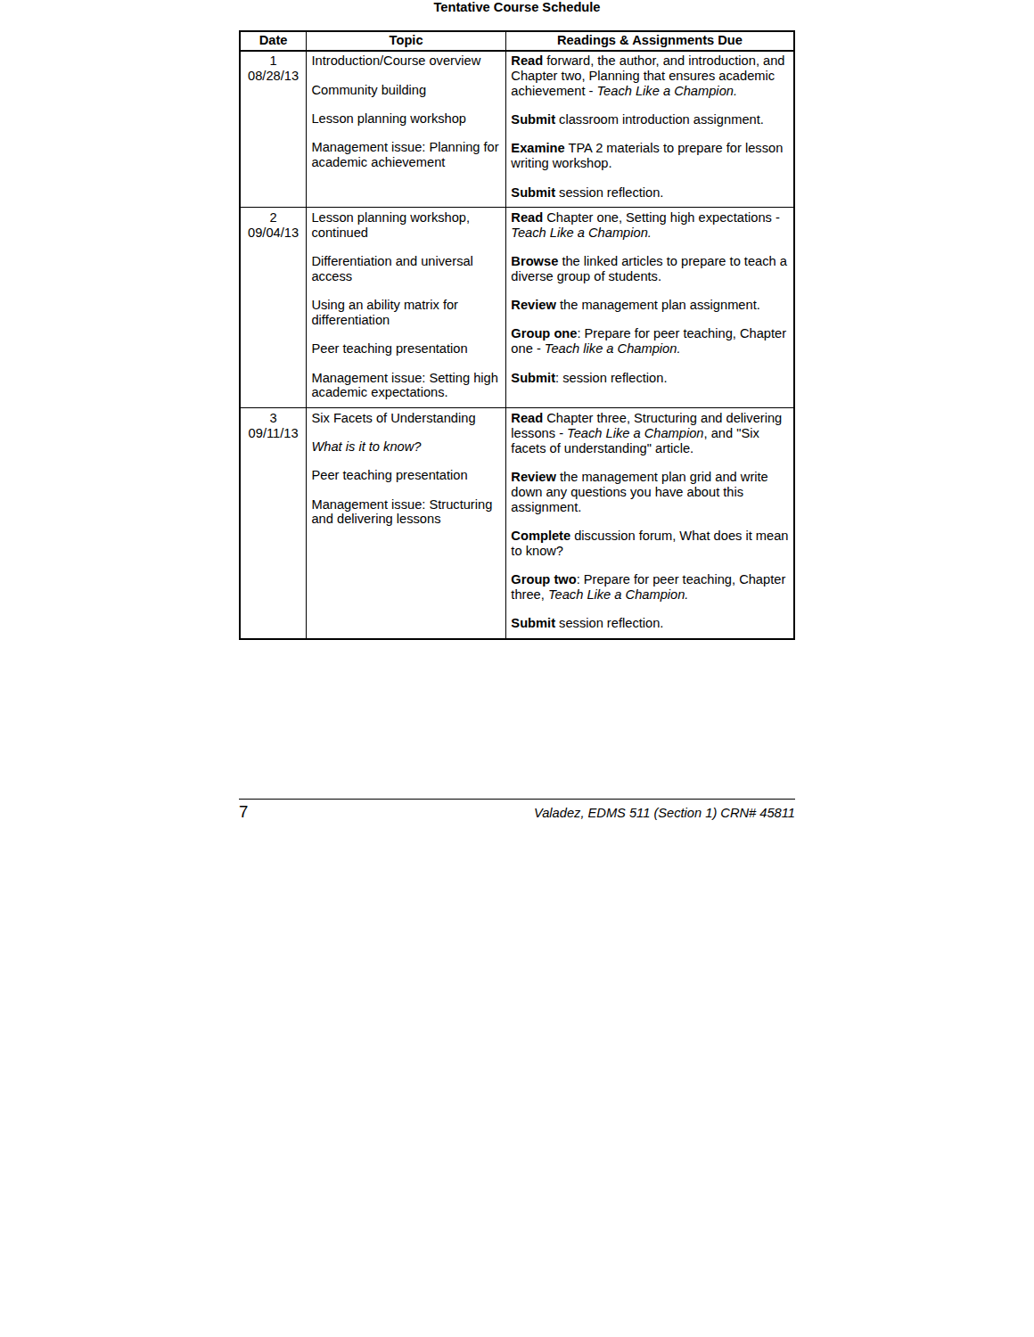Tentative Course Schedule
| Date | Topic | Readings & Assignments Due |
| --- | --- | --- |
| 1 08/28/13 | Introduction/Course overview Community building Lesson planning workshop Management issue: Planning for academic achievement | Read forward, the author, and introduction, and Chapter two, Planning that ensures academic achievement - Teach Like a Champion. Submit classroom introduction assignment. Examine TPA 2 materials to prepare for lesson writing workshop. Submit session reflection. |
| 2 09/04/13 | Lesson planning workshop, continued Differentiation and universal access Using an ability matrix for differentiation Peer teaching presentation Management issue: Setting high academic expectations. | Read Chapter one, Setting high expectations - Teach Like a Champion. Browse the linked articles to prepare to teach a diverse group of students. Review the management plan assignment. Group one : Prepare for peer teaching, Chapter one - Teach like a Champion. Submit : session reflection. |
| 3 09/11/13 | Six Facets of Understanding What is it to know? Peer teaching presentation Management issue: Structuring and delivering lessons | Read Chapter three, Structuring and delivering lessons - Teach Like a Champion , and "Six facets of understanding" article. Review the management plan grid and write down any questions you have about this assignment. Complete discussion forum, What does it mean to know? Group two : Prepare for peer teaching, Chapter three, Teach Like a Champion. Submit session reflection. |
7 Valadez, EDMS 511 (Section 1) CRN# 45811